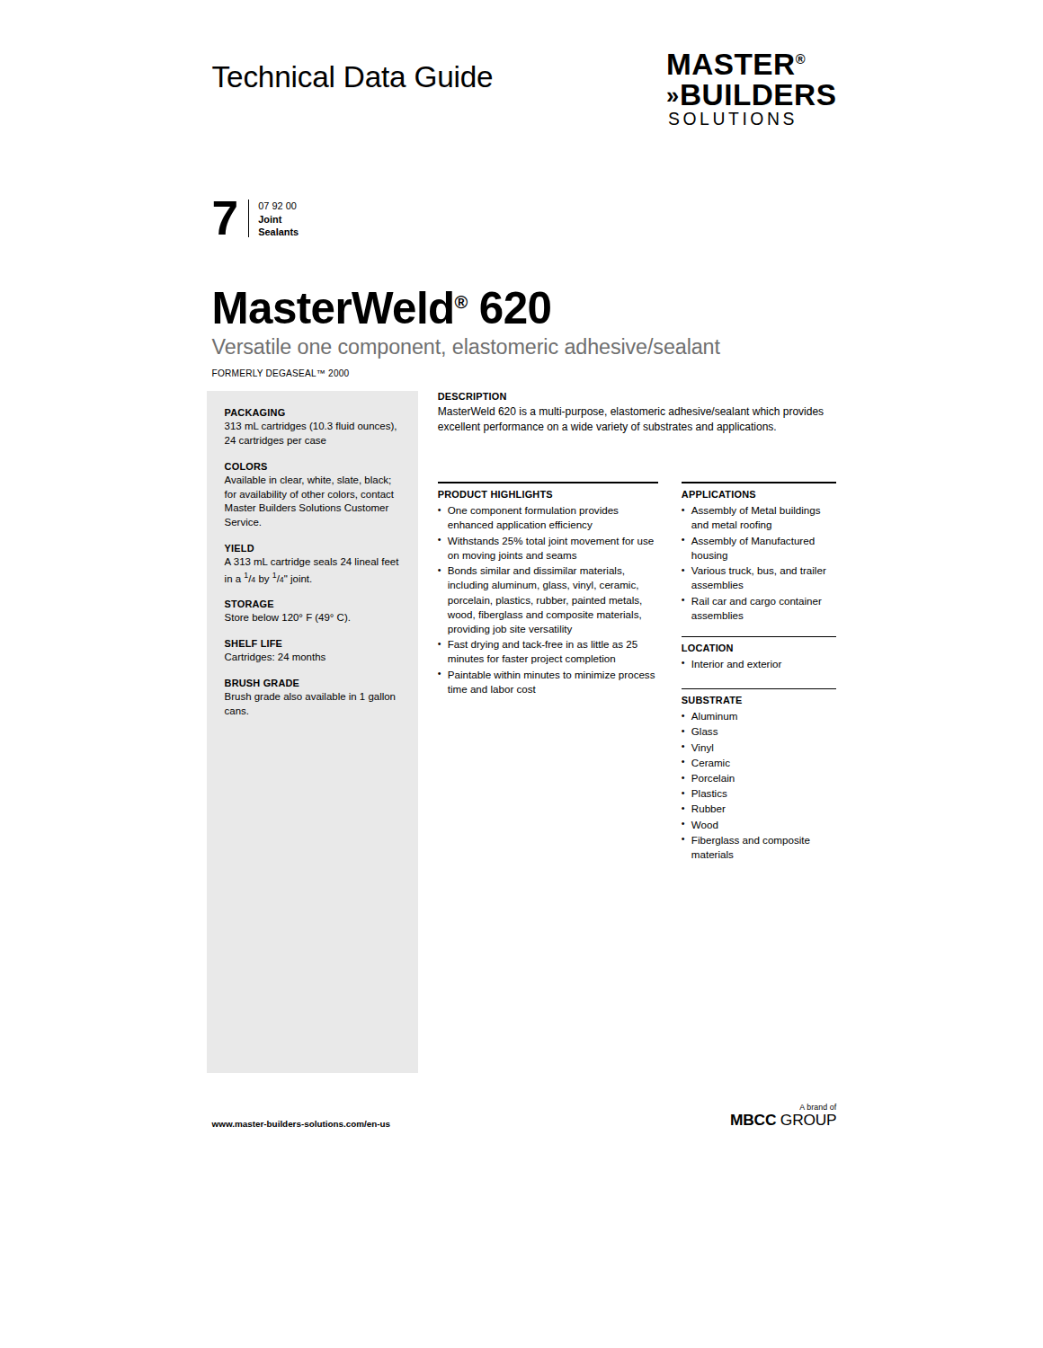Technical Data Guide
MASTER®
»BUILDERS
SOLUTIONS
7
07 92 00
Joint
Sealants
MasterWeld® 620
Versatile one component, elastomeric adhesive/sealant
FORMERLY DEGASEAL™ 2000
PACKAGING
313 mL cartridges (10.3 fluid ounces), 24 cartridges per case
COLORS
Available in clear, white, slate, black; for availability of other colors, contact Master Builders Solutions Customer Service.
YIELD
A 313 mL cartridge seals 24 lineal feet in a 1/4 by 1/4" joint.
STORAGE
Store below 120° F (49° C).
SHELF LIFE
Cartridges: 24 months
BRUSH GRADE
Brush grade also available in 1 gallon cans.
DESCRIPTION
MasterWeld 620 is a multi-purpose, elastomeric adhesive/sealant which provides excellent performance on a wide variety of substrates and applications.
PRODUCT HIGHLIGHTS
One component formulation provides enhanced application efficiency
Withstands 25% total joint movement for use on moving joints and seams
Bonds similar and dissimilar materials, including aluminum, glass, vinyl, ceramic, porcelain, plastics, rubber, painted metals, wood, fiberglass and composite materials, providing job site versatility
Fast drying and tack-free in as little as 25 minutes for faster project completion
Paintable within minutes to minimize process time and labor cost
APPLICATIONS
Assembly of Metal buildings and metal roofing
Assembly of Manufactured housing
Various truck, bus, and trailer assemblies
Rail car and cargo container assemblies
LOCATION
Interior and exterior
SUBSTRATE
Aluminum
Glass
Vinyl
Ceramic
Porcelain
Plastics
Rubber
Wood
Fiberglass and composite materials
www.master-builders-solutions.com/en-us
A brand of
MBCC GROUP